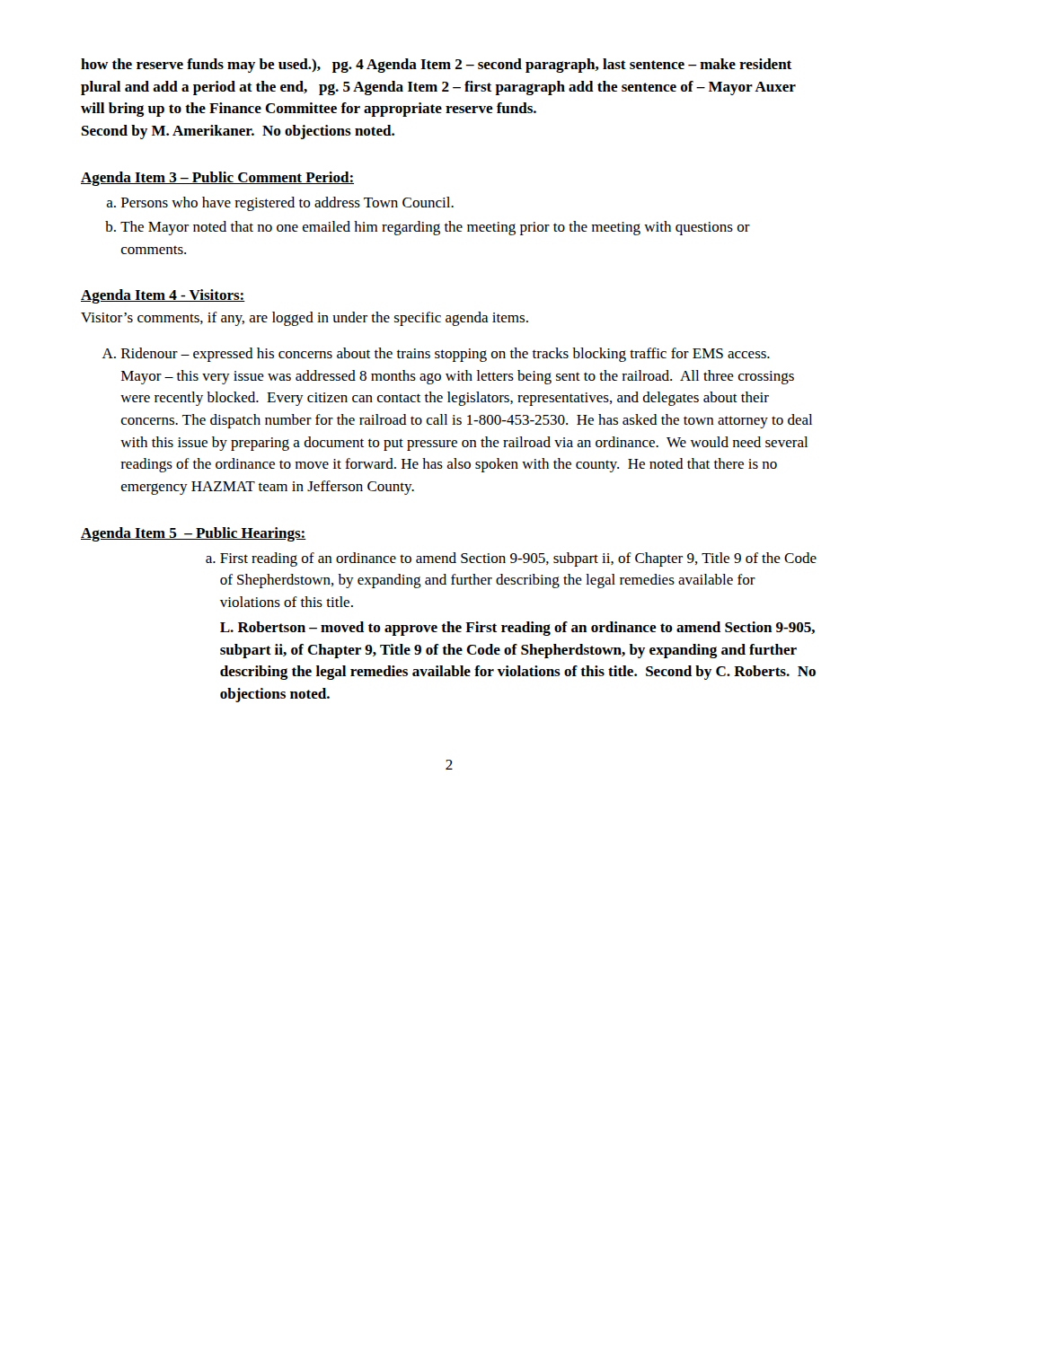how the reserve funds may be used.), pg. 4 Agenda Item 2 – second paragraph, last sentence – make resident plural and add a period at the end, pg. 5 Agenda Item 2 – first paragraph add the sentence of – Mayor Auxer will bring up to the Finance Committee for appropriate reserve funds.
Second by M. Amerikaner. No objections noted.
Agenda Item 3 – Public Comment Period:
Persons who have registered to address Town Council.
The Mayor noted that no one emailed him regarding the meeting prior to the meeting with questions or comments.
Agenda Item 4 - Visitors:
Visitor’s comments, if any, are logged in under the specific agenda items.
Ridenour – expressed his concerns about the trains stopping on the tracks blocking traffic for EMS access.
Mayor – this very issue was addressed 8 months ago with letters being sent to the railroad. All three crossings were recently blocked. Every citizen can contact the legislators, representatives, and delegates about their concerns. The dispatch number for the railroad to call is 1-800-453-2530. He has asked the town attorney to deal with this issue by preparing a document to put pressure on the railroad via an ordinance. We would need several readings of the ordinance to move it forward. He has also spoken with the county. He noted that there is no emergency HAZMAT team in Jefferson County.
Agenda Item 5 – Public Hearings:
First reading of an ordinance to amend Section 9-905, subpart ii, of Chapter 9, Title 9 of the Code of Shepherdstown, by expanding and further describing the legal remedies available for violations of this title.
L. Robertson – moved to approve the First reading of an ordinance to amend Section 9-905, subpart ii, of Chapter 9, Title 9 of the Code of Shepherdstown, by expanding and further describing the legal remedies available for violations of this title. Second by C. Roberts. No objections noted.
2